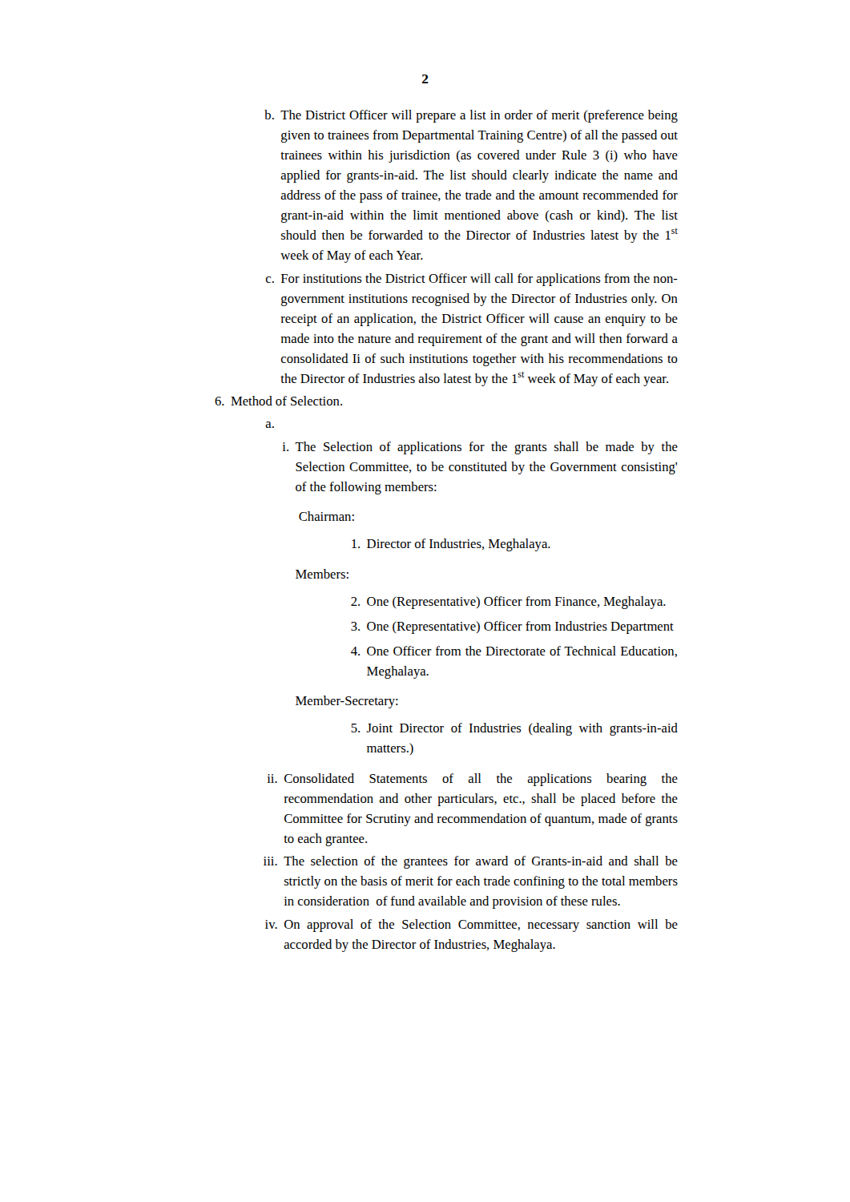2
b.
The District Officer will prepare a list in order of merit (preference being given to trainees from Departmental Training Centre) of all the passed out trainees within his jurisdiction (as covered under Rule 3 (i) who have applied for grants-in-aid. The list should clearly indicate the name and address of the pass of trainee, the trade and the amount recommended for grant-in-aid within the limit mentioned above (cash or kind). The list should then be forwarded to the Director of Industries latest by the 1st week of May of each Year.
c.
For institutions the District Officer will call for applications from the non-government institutions recognised by the Director of Industries only. On receipt of an application, the District Officer will cause an enquiry to be made into the nature and requirement of the grant and will then forward a consolidated Ii of such institutions together with his recommendations to the Director of Industries also latest by the 1st week of May of each year.
6.
Method of Selection.
a.
i.
The Selection of applications for the grants shall be made by the Selection Committee, to be constituted by the Government consisting' of the following members:
Chairman:
1.
Director of Industries, Meghalaya.
Members:
2.
One (Representative) Officer from Finance, Meghalaya.
3.
One (Representative) Officer from Industries Department
4.
One Officer from the Directorate of Technical Education, Meghalaya.
Member-Secretary:
5.
Joint Director of Industries (dealing with grants-in-aid matters.)
ii.
Consolidated Statements of all the applications bearing the recommendation and other particulars, etc., shall be placed before the Committee for Scrutiny and recommendation of quantum, made of grants to each grantee.
iii.
The selection of the grantees for award of Grants-in-aid and shall be strictly on the basis of merit for each trade confining to the total members in consideration of fund available and provision of these rules.
iv.
On approval of the Selection Committee, necessary sanction will be accorded by the Director of Industries, Meghalaya.